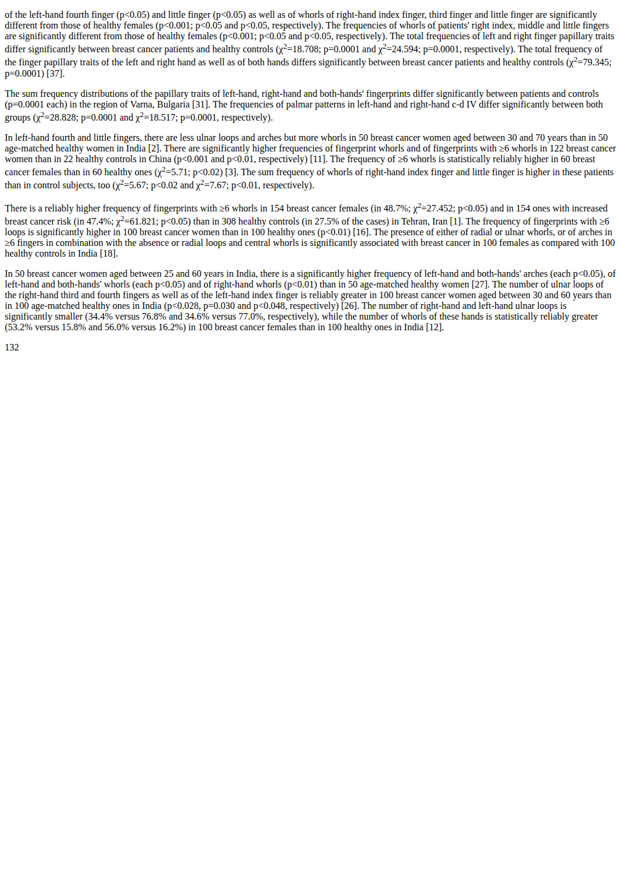of the left-hand fourth finger (p<0.05) and little finger (p<0.05) as well as of whorls of right-hand index finger, third finger and little finger are significantly different from those of healthy females (p<0.001; p<0.05 and p<0.05, respectively). The frequencies of whorls of patients' right index, middle and little fingers are significantly different from those of healthy females (p<0.001; p<0.05 and p<0.05, respectively). The total frequencies of left and right finger papillary traits differ significantly between breast cancer patients and healthy controls (χ2=18.708; p=0.0001 and χ2=24.594; p=0.0001, respectively). The total frequency of the finger papillary traits of the left and right hand as well as of both hands differs significantly between breast cancer patients and healthy controls (χ2=79.345; p=0.0001) [37].
The sum frequency distributions of the papillary traits of left-hand, right-hand and both-hands' fingerprints differ significantly between patients and controls (p=0.0001 each) in the region of Varna, Bulgaria [31]. The frequencies of palmar patterns in left-hand and right-hand c-d IV differ significantly between both groups (χ2=28.828; p=0.0001 and χ2=18.517; p=0.0001, respectively).
In left-hand fourth and little fingers, there are less ulnar loops and arches but more whorls in 50 breast cancer women aged between 30 and 70 years than in 50 age-matched healthy women in India [2]. There are significantly higher frequencies of fingerprint whorls and of fingerprints with ≥6 whorls in 122 breast cancer women than in 22 healthy controls in China (p<0.001 and p<0.01, respectively) [11]. The frequency of ≥6 whorls is statistically reliably higher in 60 breast cancer females than in 60 healthy ones (χ2=5.71; p<0.02) [3]. The sum frequency of whorls of right-hand index finger and little finger is higher in these patients than in control subjects, too (χ2=5.67; p<0.02 and χ2=7.67; p<0.01, respectively).
There is a reliably higher frequency of fingerprints with ≥6 whorls in 154 breast cancer females (in 48.7%; χ2=27.452; p<0.05) and in 154 ones with increased breast cancer risk (in 47.4%; χ2=61.821; p<0.05) than in 308 healthy controls (in 27.5% of the cases) in Tehran, Iran [1]. The frequency of fingerprints with ≥6 loops is significantly higher in 100 breast cancer women than in 100 healthy ones (p<0.01) [16]. The presence of either of radial or ulnar whorls, or of arches in ≥6 fingers in combination with the absence or radial loops and central whorls is significantly associated with breast cancer in 100 females as compared with 100 healthy controls in India [18].
In 50 breast cancer women aged between 25 and 60 years in India, there is a significantly higher frequency of left-hand and both-hands' arches (each p<0.05), of left-hand and both-hands' whorls (each p<0.05) and of right-hand whorls (p<0.01) than in 50 age-matched healthy women [27]. The number of ulnar loops of the right-hand third and fourth fingers as well as of the left-hand index finger is reliably greater in 100 breast cancer women aged between 30 and 60 years than in 100 age-matched healthy ones in India (p<0.028, p=0.030 and p<0.048, respectively) [26]. The number of right-hand and left-hand ulnar loops is significantly smaller (34.4% versus 76.8% and 34.6% versus 77.0%, respectively), while the number of whorls of these hands is statistically reliably greater (53.2% versus 15.8% and 56.0% versus 16.2%) in 100 breast cancer females than in 100 healthy ones in India [12].
132